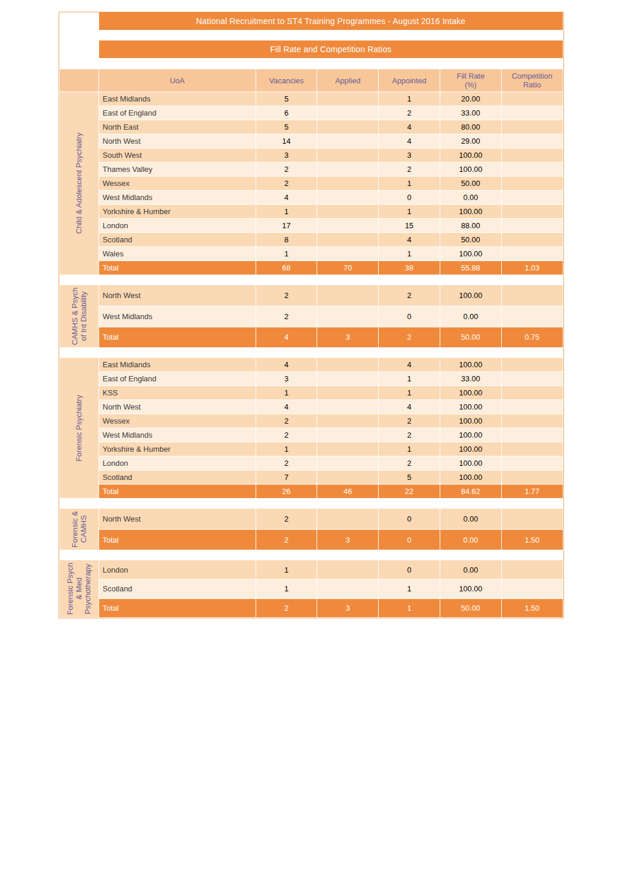| | National Recruitment to ST4 Training Programmes - August 2016 Intake |
| | Fill Rate and Competition Ratios |
| | UoA | Vacancies | Applied | Appointed | Fill Rate (%) | Competition Ratio |
| Child & Adolescent Psychiatry | East Midlands | 5 | | 1 | 20.00 | |
| East of England | 6 | | 2 | 33.00 | |
| North East | 5 | | 4 | 80.00 | |
| North West | 14 | | 4 | 29.00 | |
| South West | 3 | | 3 | 100.00 | |
| Thames Valley | 2 | | 2 | 100.00 | |
| Wessex | 2 | | 1 | 50.00 | |
| West Midlands | 4 | | 0 | 0.00 | |
| Yorkshire & Humber | 1 | | 1 | 100.00 | |
| London | 17 | | 15 | 88.00 | |
| Scotland | 8 | | 4 | 50.00 | |
| Wales | 1 | | 1 | 100.00 | |
| Total | 68 | 70 | 38 | 55.88 | 1.03 |
| CAMHS & Psych of Int Disability | North West | 2 | | 2 | 100.00 | |
| West Midlands | 2 | | 0 | 0.00 | |
| Total | 4 | 3 | 2 | 50.00 | 0.75 |
| Forensic Psychiatry | East Midlands | 4 | | 4 | 100.00 | |
| East of England | 3 | | 1 | 33.00 | |
| KSS | 1 | | 1 | 100.00 | |
| North West | 4 | | 4 | 100.00 | |
| Wessex | 2 | | 2 | 100.00 | |
| West Midlands | 2 | | 2 | 100.00 | |
| Yorkshire & Humber | 1 | | 1 | 100.00 | |
| London | 2 | | 2 | 100.00 | |
| Scotland | 7 | | 5 | 100.00 | |
| Total | 26 | 46 | 22 | 84.62 | 1.77 |
| Forensic & CAMHS | North West | 2 | | 0 | 0.00 | |
| Total | 2 | 3 | 0 | 0.00 | 1.50 |
| Forensic Psych & Med Psychotherapy | London | 1 | | 0 | 0.00 | |
| Scotland | 1 | | 1 | 100.00 | |
| Total | 2 | 3 | 1 | 50.00 | 1.50 |